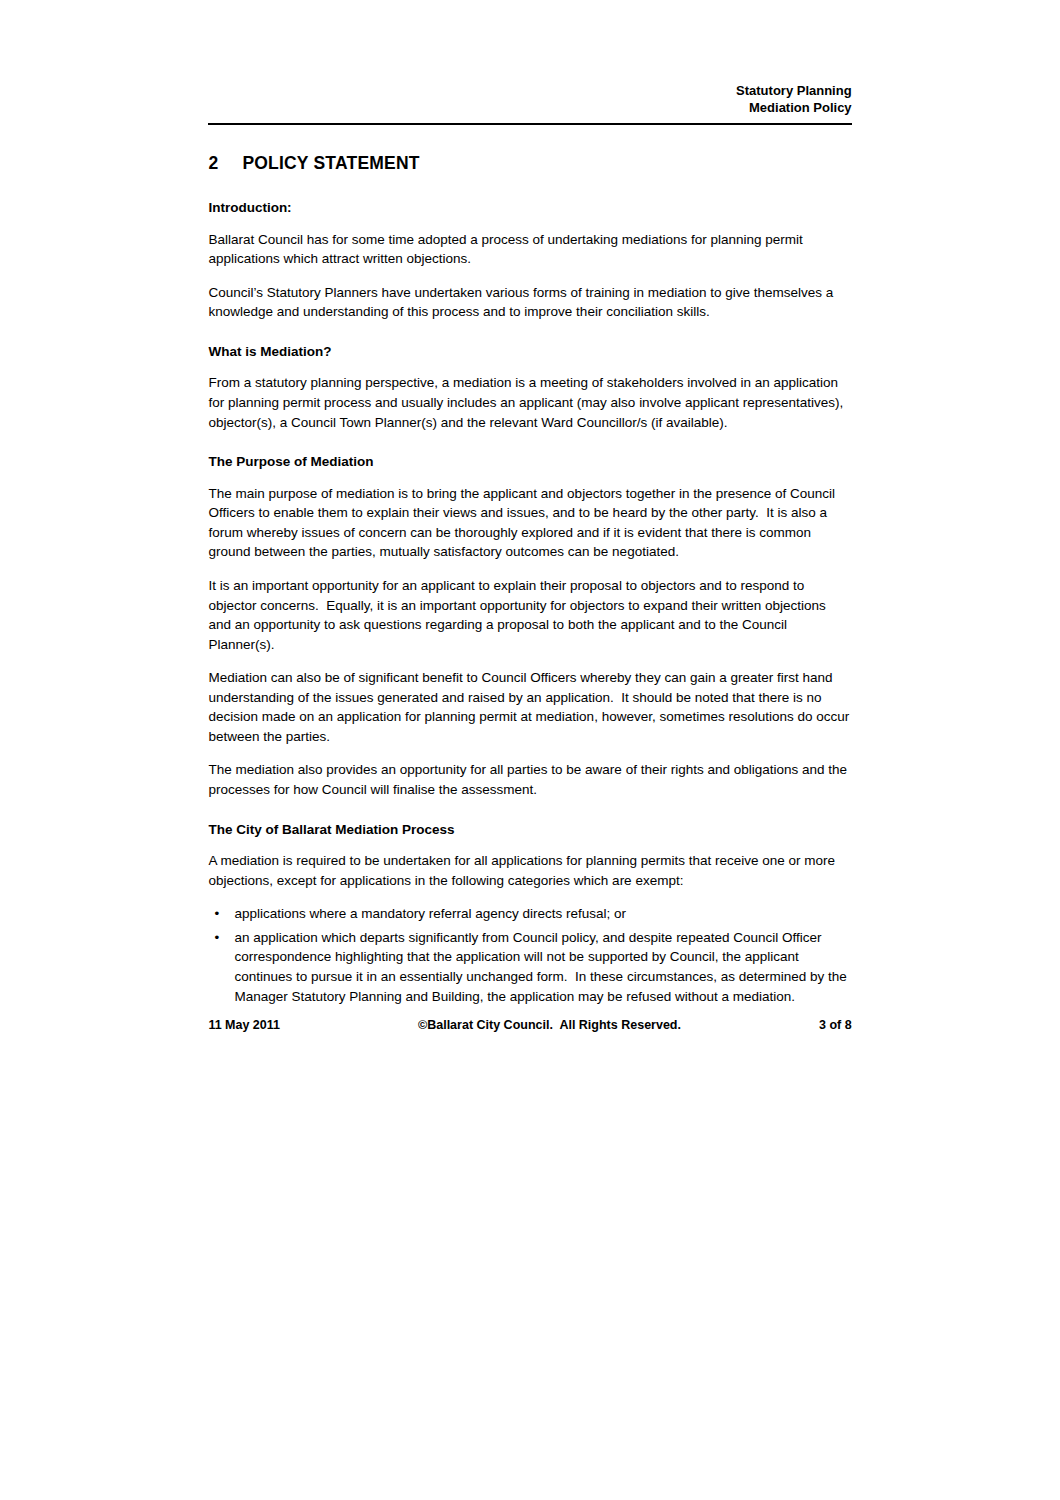Statutory Planning
Mediation Policy
2 POLICY STATEMENT
Introduction:
Ballarat Council has for some time adopted a process of undertaking mediations for planning permit applications which attract written objections.
Council’s Statutory Planners have undertaken various forms of training in mediation to give themselves a knowledge and understanding of this process and to improve their conciliation skills.
What is Mediation?
From a statutory planning perspective, a mediation is a meeting of stakeholders involved in an application for planning permit process and usually includes an applicant (may also involve applicant representatives), objector(s), a Council Town Planner(s) and the relevant Ward Councillor/s (if available).
The Purpose of Mediation
The main purpose of mediation is to bring the applicant and objectors together in the presence of Council Officers to enable them to explain their views and issues, and to be heard by the other party. It is also a forum whereby issues of concern can be thoroughly explored and if it is evident that there is common ground between the parties, mutually satisfactory outcomes can be negotiated.
It is an important opportunity for an applicant to explain their proposal to objectors and to respond to objector concerns. Equally, it is an important opportunity for objectors to expand their written objections and an opportunity to ask questions regarding a proposal to both the applicant and to the Council Planner(s).
Mediation can also be of significant benefit to Council Officers whereby they can gain a greater first hand understanding of the issues generated and raised by an application. It should be noted that there is no decision made on an application for planning permit at mediation, however, sometimes resolutions do occur between the parties.
The mediation also provides an opportunity for all parties to be aware of their rights and obligations and the processes for how Council will finalise the assessment.
The City of Ballarat Mediation Process
A mediation is required to be undertaken for all applications for planning permits that receive one or more objections, except for applications in the following categories which are exempt:
applications where a mandatory referral agency directs refusal; or
an application which departs significantly from Council policy, and despite repeated Council Officer correspondence highlighting that the application will not be supported by Council, the applicant continues to pursue it in an essentially unchanged form. In these circumstances, as determined by the Manager Statutory Planning and Building, the application may be refused without a mediation.
11 May 2011
©Ballarat City Council. All Rights Reserved.
3 of 8